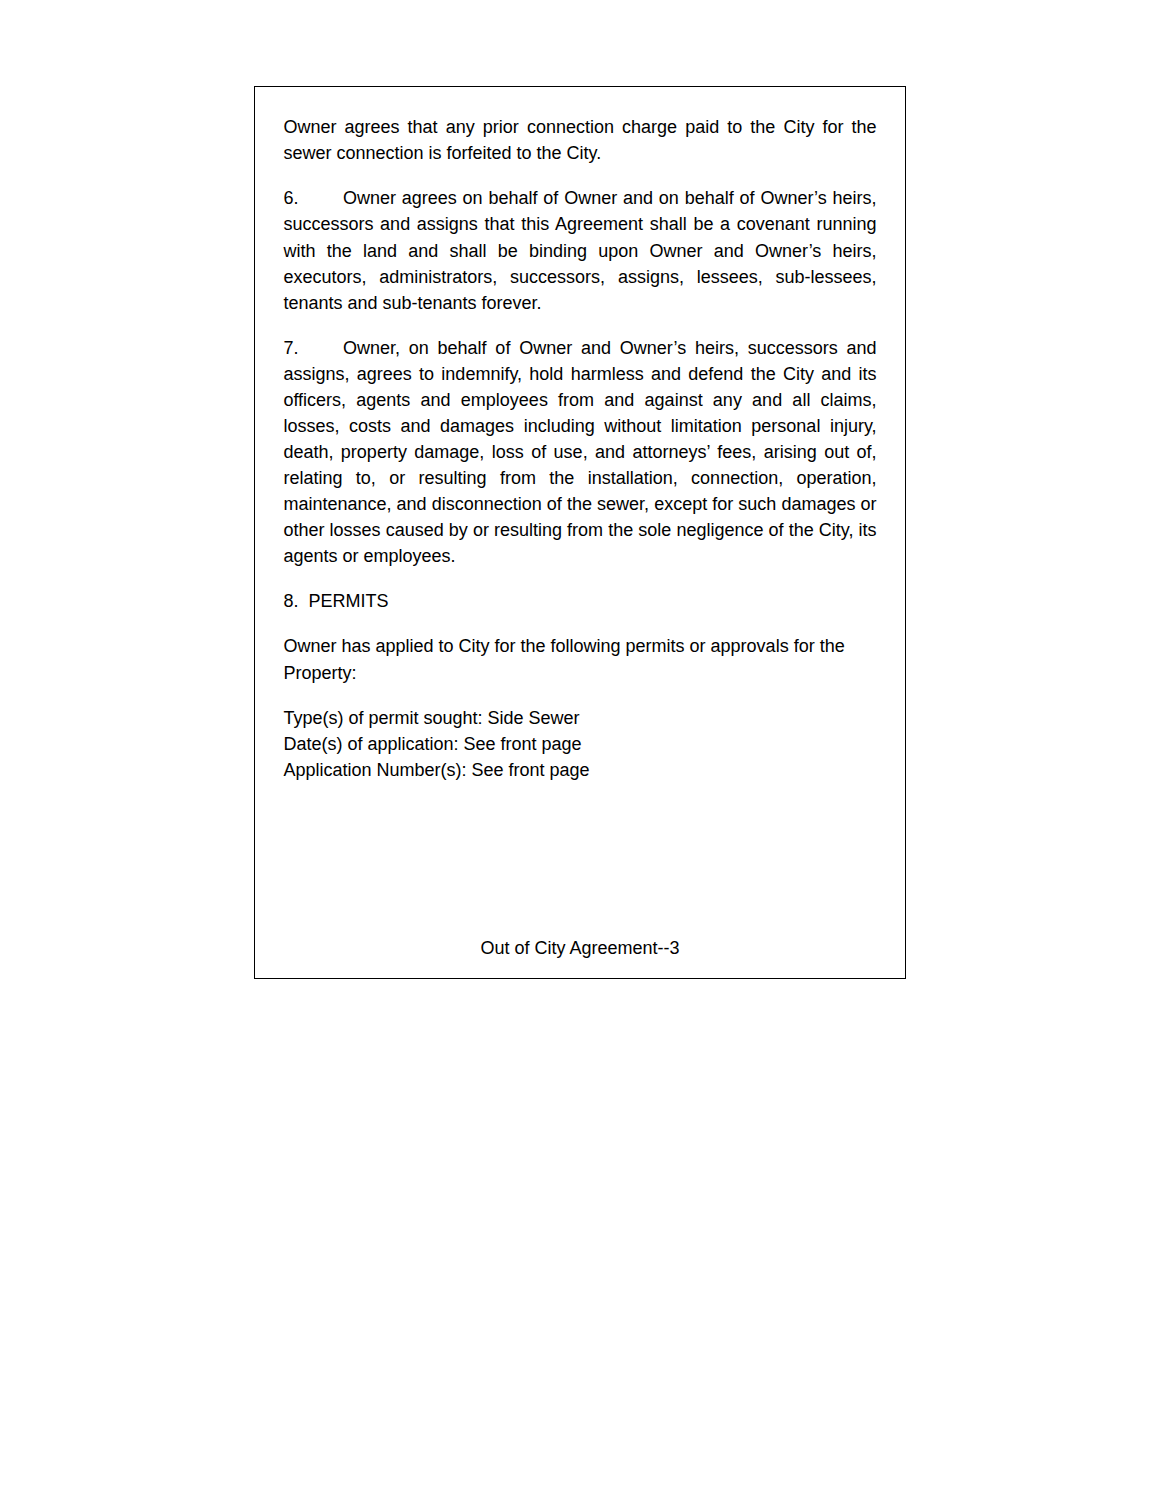Owner agrees that any prior connection charge paid to the City for the sewer connection is forfeited to the City.
6. Owner agrees on behalf of Owner and on behalf of Owner’s heirs, successors and assigns that this Agreement shall be a covenant running with the land and shall be binding upon Owner and Owner’s heirs, executors, administrators, successors, assigns, lessees, sub-lessees, tenants and sub-tenants forever.
7. Owner, on behalf of Owner and Owner’s heirs, successors and assigns, agrees to indemnify, hold harmless and defend the City and its officers, agents and employees from and against any and all claims, losses, costs and damages including without limitation personal injury, death, property damage, loss of use, and attorneys’ fees, arising out of, relating to, or resulting from the installation, connection, operation, maintenance, and disconnection of the sewer, except for such damages or other losses caused by or resulting from the sole negligence of the City, its agents or employees.
8. PERMITS
Owner has applied to City for the following permits or approvals for the Property:
Type(s) of permit sought: Side Sewer
Date(s) of application: See front page
Application Number(s): See front page
Out of City Agreement--3